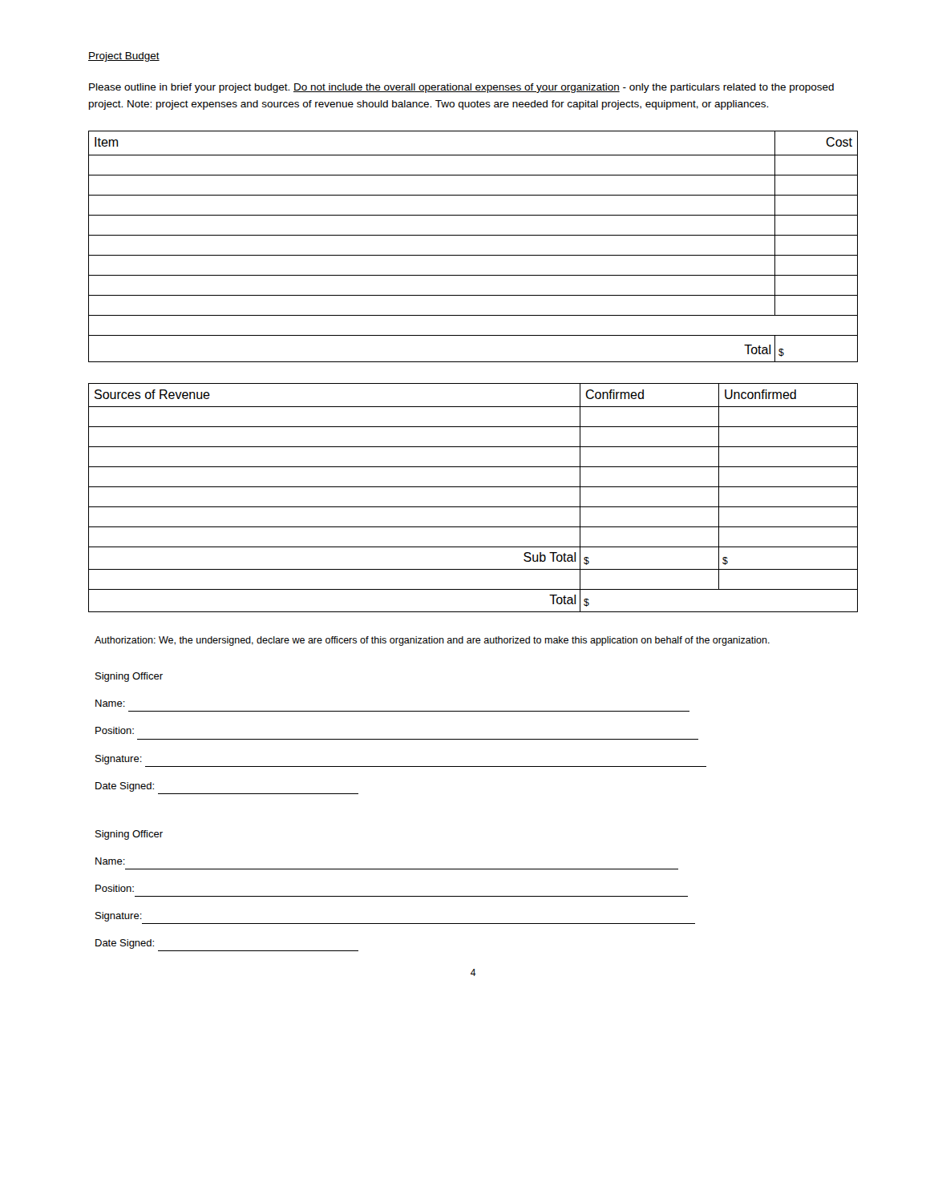Project Budget
Please outline in brief your project budget. Do not include the overall operational expenses of your organization - only the particulars related to the proposed project. Note: project expenses and sources of revenue should balance. Two quotes are needed for capital projects, equipment, or appliances.
| Item | Cost |
| --- | --- |
| Total | $ |
| Sources of Revenue | Confirmed | Unconfirmed |
| --- | --- | --- |
| Sub Total | $ | $ |
| Total | $ |
Authorization: We, the undersigned, declare we are officers of this organization and are authorized to make this application on behalf of the organization.
Signing Officer
Name:
Position:
Signature:
Date Signed:
Signing Officer
Name:
Position:
Signature:
Date Signed:
4